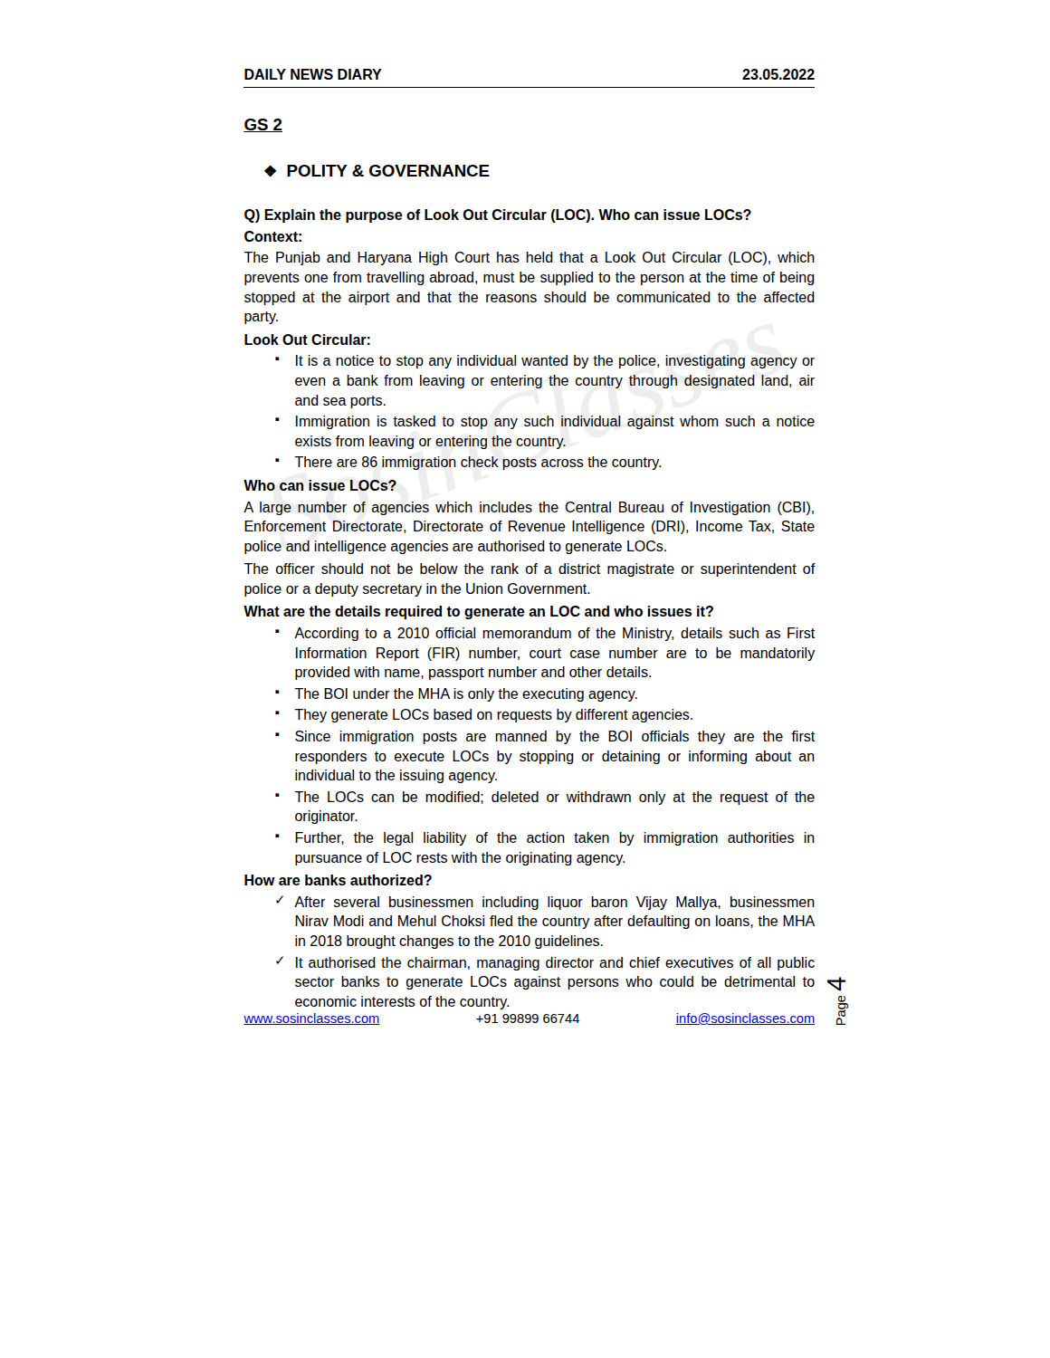SosinClasses
DAILY NEWS DIARY 23.05.2022
GS 2
POLITY & GOVERNANCE
Q) Explain the purpose of Look Out Circular (LOC). Who can issue LOCs?
Context:
The Punjab and Haryana High Court has held that a Look Out Circular (LOC), which prevents one from travelling abroad, must be supplied to the person at the time of being stopped at the airport and that the reasons should be communicated to the affected party.
Look Out Circular:
It is a notice to stop any individual wanted by the police, investigating agency or even a bank from leaving or entering the country through designated land, air and sea ports.
Immigration is tasked to stop any such individual against whom such a notice exists from leaving or entering the country.
There are 86 immigration check posts across the country.
Who can issue LOCs?
A large number of agencies which includes the Central Bureau of Investigation (CBI), Enforcement Directorate, Directorate of Revenue Intelligence (DRI), Income Tax, State police and intelligence agencies are authorised to generate LOCs.
The officer should not be below the rank of a district magistrate or superintendent of police or a deputy secretary in the Union Government.
What are the details required to generate an LOC and who issues it?
According to a 2010 official memorandum of the Ministry, details such as First Information Report (FIR) number, court case number are to be mandatorily provided with name, passport number and other details.
The BOI under the MHA is only the executing agency.
They generate LOCs based on requests by different agencies.
Since immigration posts are manned by the BOI officials they are the first responders to execute LOCs by stopping or detaining or informing about an individual to the issuing agency.
The LOCs can be modified; deleted or withdrawn only at the request of the originator.
Further, the legal liability of the action taken by immigration authorities in pursuance of LOC rests with the originating agency.
How are banks authorized?
After several businessmen including liquor baron Vijay Mallya, businessmen Nirav Modi and Mehul Choksi fled the country after defaulting on loans, the MHA in 2018 brought changes to the 2010 guidelines.
It authorised the chairman, managing director and chief executives of all public sector banks to generate LOCs against persons who could be detrimental to economic interests of the country.
Page 4
www.sosinclasses.com +91 99899 66744 info@sosinclasses.com